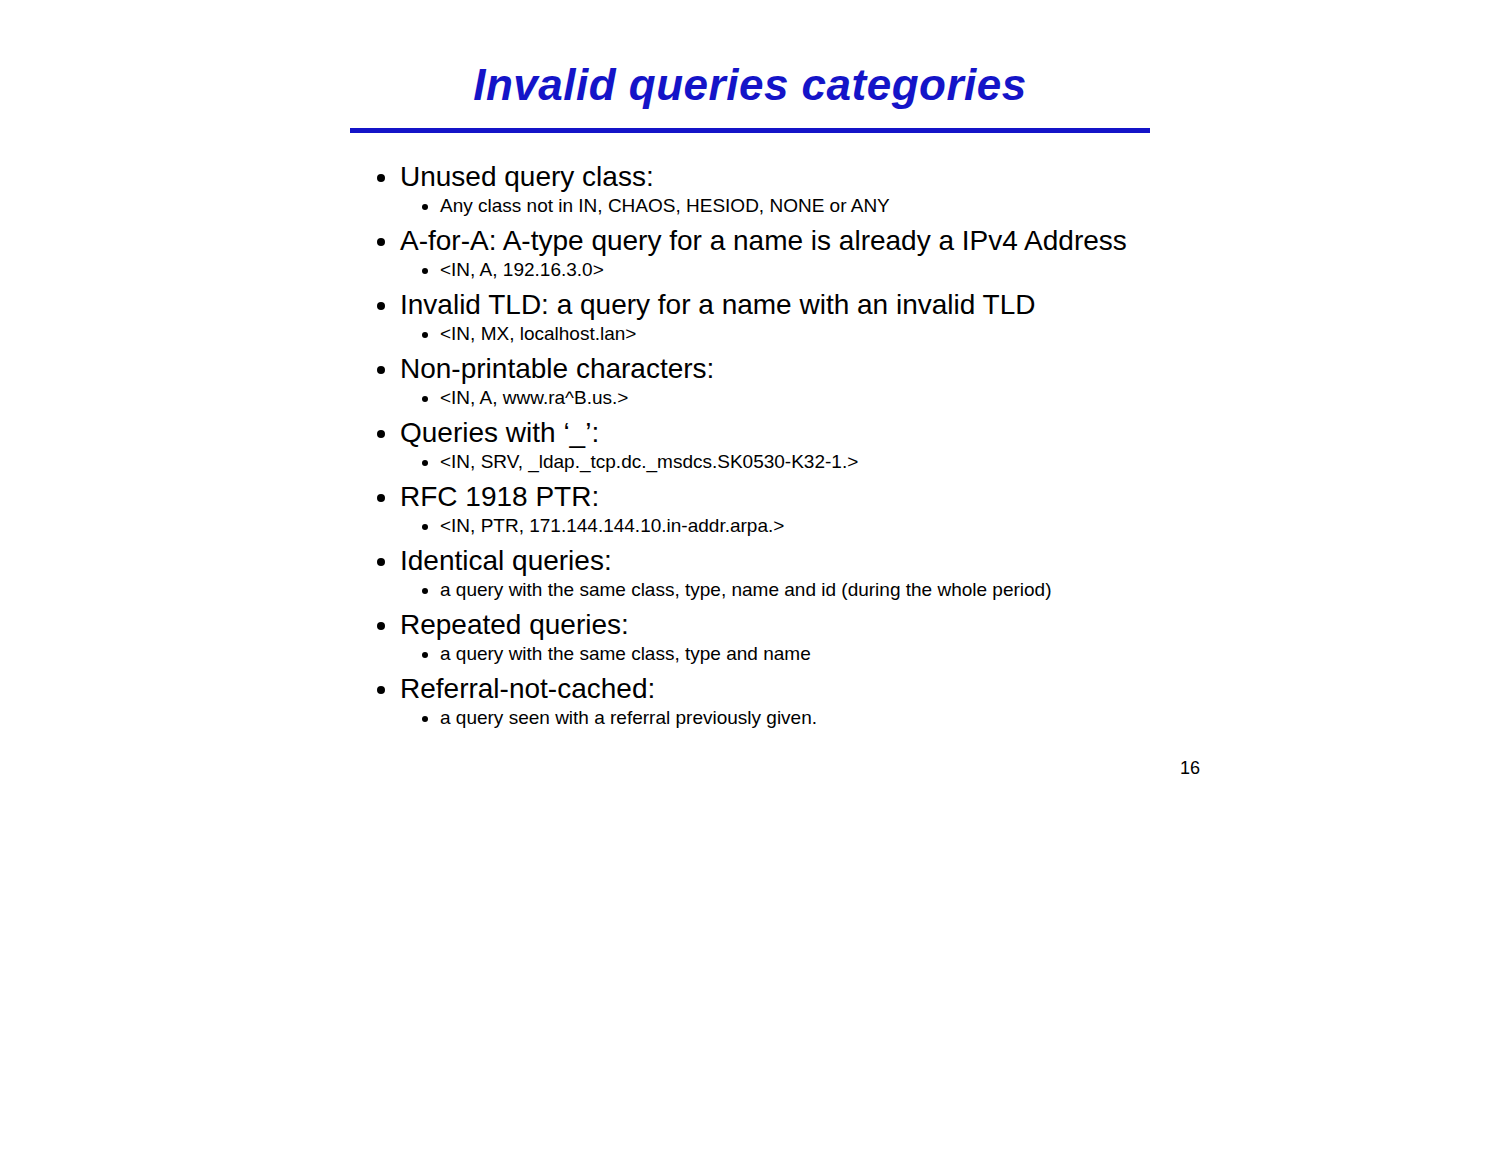Invalid queries categories
Unused query class:
Any class not in IN, CHAOS, HESIOD, NONE or ANY
A-for-A: A-type query for a name is already a IPv4 Address
<IN, A, 192.16.3.0>
Invalid TLD: a query for a name with an invalid TLD
<IN, MX, localhost.lan>
Non-printable characters:
<IN, A, www.ra^B.us.>
Queries with ‘_’:
<IN, SRV, _ldap._tcp.dc._msdcs.SK0530-K32-1.>
RFC 1918 PTR:
<IN, PTR, 171.144.144.10.in-addr.arpa.>
Identical queries:
a query with the same class, type, name and id (during the whole period)
Repeated queries:
a query with the same class, type and name
Referral-not-cached:
a query seen with a referral previously given.
16